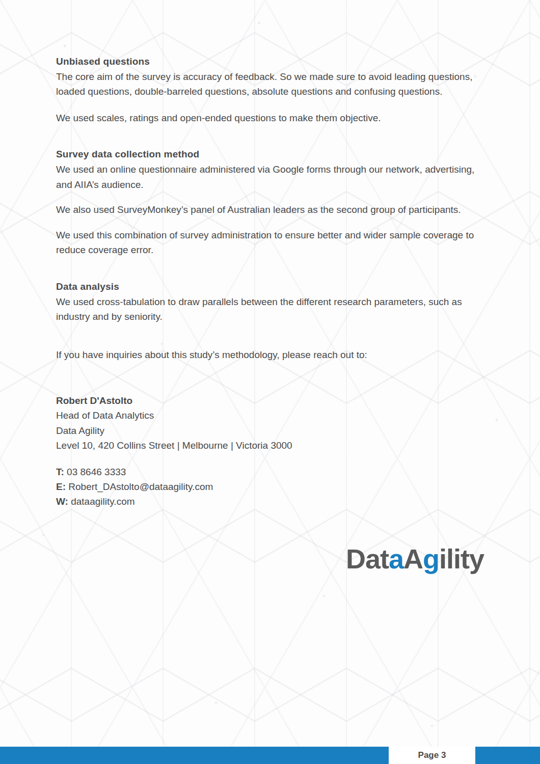Unbiased questions
The core aim of the survey is accuracy of feedback. So we made sure to avoid leading questions, loaded questions, double-barreled questions, absolute questions and confusing questions.
We used scales, ratings and open-ended questions to make them objective.
Survey data collection method
We used an online questionnaire administered via Google forms through our network, advertising, and AIIA’s audience.
We also used SurveyMonkey’s panel of Australian leaders as the second group of participants.
We used this combination of survey administration to ensure better and wider sample coverage to reduce coverage error.
Data analysis
We used cross-tabulation to draw parallels between the different research parameters, such as industry and by seniority.
If you have inquiries about this study’s methodology, please reach out to:
Robert D'Astolto
Head of Data Analytics
Data Agility
Level 10, 420 Collins Street | Melbourne | Victoria 3000
T: 03 8646 3333
E: Robert_DAstolto@dataagility.com
W: dataagility.com
Data Agility
Page 3